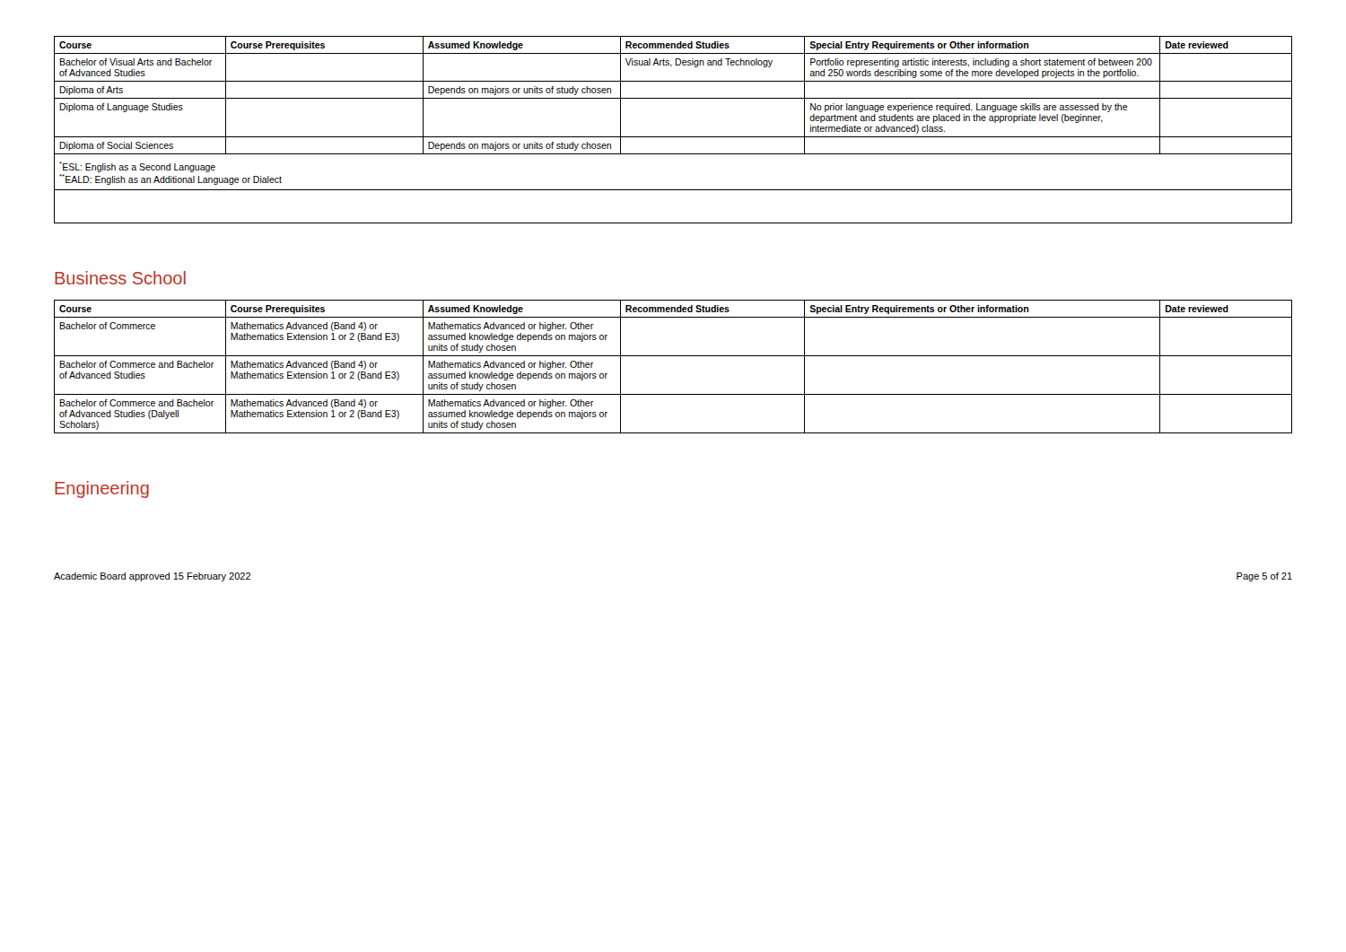| Course | Course Prerequisites | Assumed Knowledge | Recommended Studies | Special Entry Requirements or Other information | Date reviewed |
| --- | --- | --- | --- | --- | --- |
| Bachelor of Visual Arts and Bachelor of Advanced Studies | | | Visual Arts, Design and Technology | Portfolio representing artistic interests, including a short statement of between 200 and 250 words describing some of the more developed projects in the portfolio. | |
| Diploma of Arts | | Depends on majors or units of study chosen | | | |
| Diploma of Language Studies | | | | No prior language experience required. Language skills are assessed by the department and students are placed in the appropriate level (beginner, intermediate or advanced) class. | |
| Diploma of Social Sciences | | Depends on majors or units of study chosen | | | |
| * ESL: English as a Second Language ** EALD: English as an Additional Language or Dialect |
Business School
| Course | Course Prerequisites | Assumed Knowledge | Recommended Studies | Special Entry Requirements or Other information | Date reviewed |
| --- | --- | --- | --- | --- | --- |
| Bachelor of Commerce | Mathematics Advanced (Band 4) or Mathematics Extension 1 or 2 (Band E3) | Mathematics Advanced or higher. Other assumed knowledge depends on majors or units of study chosen | | | |
| Bachelor of Commerce and Bachelor of Advanced Studies | Mathematics Advanced (Band 4) or Mathematics Extension 1 or 2 (Band E3) | Mathematics Advanced or higher. Other assumed knowledge depends on majors or units of study chosen | | | |
| Bachelor of Commerce and Bachelor of Advanced Studies (Dalyell Scholars) | Mathematics Advanced (Band 4) or Mathematics Extension 1 or 2 (Band E3) | Mathematics Advanced or higher. Other assumed knowledge depends on majors or units of study chosen | | | |
Engineering
Academic Board approved 15 February 2022 Page 5 of 21